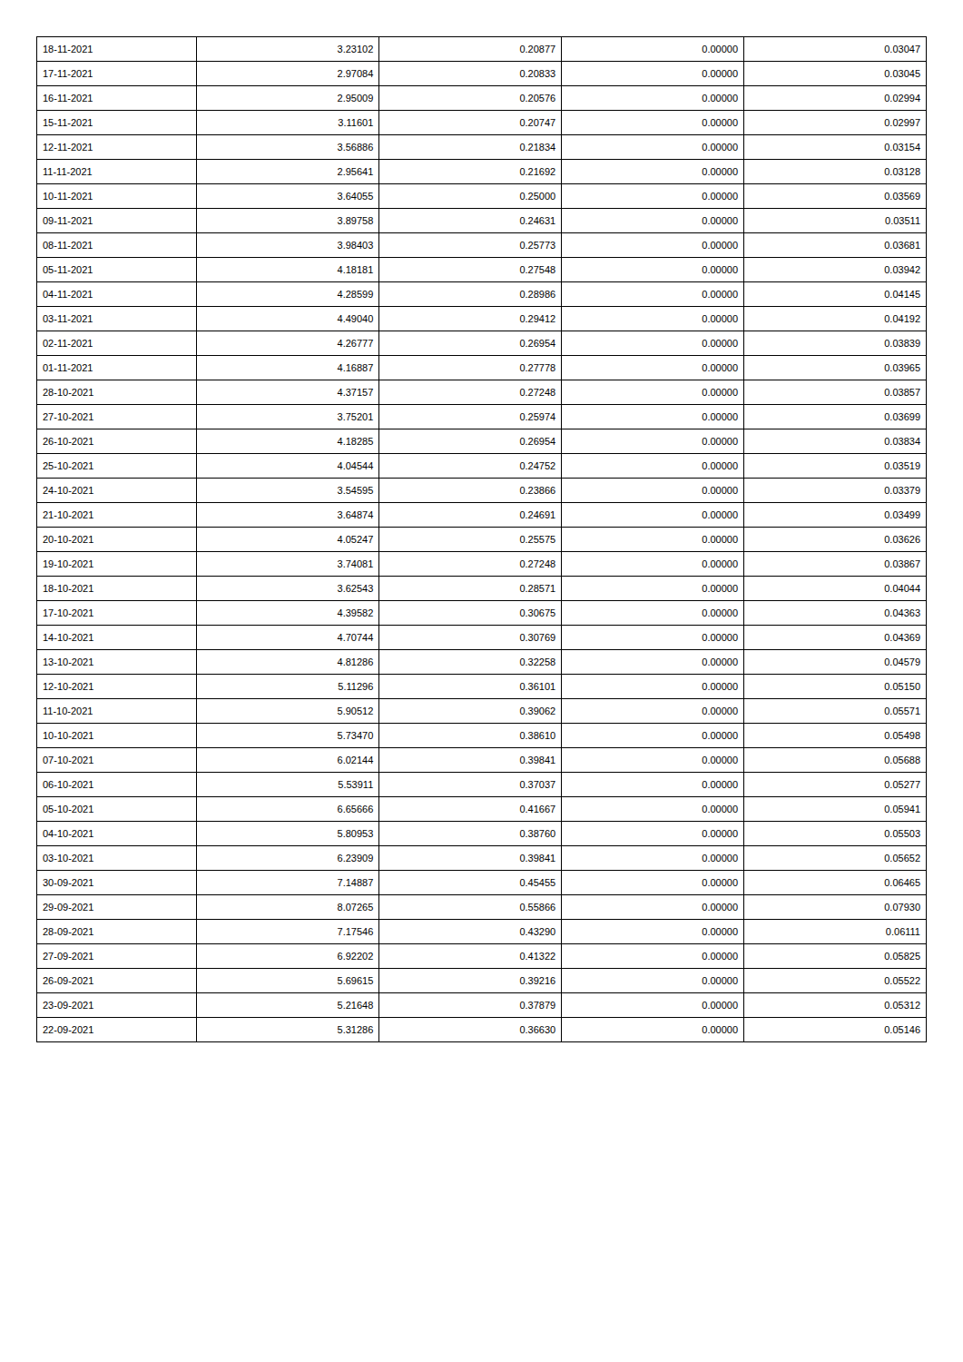| 18-11-2021 | 3.23102 | 0.20877 | 0.00000 | 0.03047 |
| 17-11-2021 | 2.97084 | 0.20833 | 0.00000 | 0.03045 |
| 16-11-2021 | 2.95009 | 0.20576 | 0.00000 | 0.02994 |
| 15-11-2021 | 3.11601 | 0.20747 | 0.00000 | 0.02997 |
| 12-11-2021 | 3.56886 | 0.21834 | 0.00000 | 0.03154 |
| 11-11-2021 | 2.95641 | 0.21692 | 0.00000 | 0.03128 |
| 10-11-2021 | 3.64055 | 0.25000 | 0.00000 | 0.03569 |
| 09-11-2021 | 3.89758 | 0.24631 | 0.00000 | 0.03511 |
| 08-11-2021 | 3.98403 | 0.25773 | 0.00000 | 0.03681 |
| 05-11-2021 | 4.18181 | 0.27548 | 0.00000 | 0.03942 |
| 04-11-2021 | 4.28599 | 0.28986 | 0.00000 | 0.04145 |
| 03-11-2021 | 4.49040 | 0.29412 | 0.00000 | 0.04192 |
| 02-11-2021 | 4.26777 | 0.26954 | 0.00000 | 0.03839 |
| 01-11-2021 | 4.16887 | 0.27778 | 0.00000 | 0.03965 |
| 28-10-2021 | 4.37157 | 0.27248 | 0.00000 | 0.03857 |
| 27-10-2021 | 3.75201 | 0.25974 | 0.00000 | 0.03699 |
| 26-10-2021 | 4.18285 | 0.26954 | 0.00000 | 0.03834 |
| 25-10-2021 | 4.04544 | 0.24752 | 0.00000 | 0.03519 |
| 24-10-2021 | 3.54595 | 0.23866 | 0.00000 | 0.03379 |
| 21-10-2021 | 3.64874 | 0.24691 | 0.00000 | 0.03499 |
| 20-10-2021 | 4.05247 | 0.25575 | 0.00000 | 0.03626 |
| 19-10-2021 | 3.74081 | 0.27248 | 0.00000 | 0.03867 |
| 18-10-2021 | 3.62543 | 0.28571 | 0.00000 | 0.04044 |
| 17-10-2021 | 4.39582 | 0.30675 | 0.00000 | 0.04363 |
| 14-10-2021 | 4.70744 | 0.30769 | 0.00000 | 0.04369 |
| 13-10-2021 | 4.81286 | 0.32258 | 0.00000 | 0.04579 |
| 12-10-2021 | 5.11296 | 0.36101 | 0.00000 | 0.05150 |
| 11-10-2021 | 5.90512 | 0.39062 | 0.00000 | 0.05571 |
| 10-10-2021 | 5.73470 | 0.38610 | 0.00000 | 0.05498 |
| 07-10-2021 | 6.02144 | 0.39841 | 0.00000 | 0.05688 |
| 06-10-2021 | 5.53911 | 0.37037 | 0.00000 | 0.05277 |
| 05-10-2021 | 6.65666 | 0.41667 | 0.00000 | 0.05941 |
| 04-10-2021 | 5.80953 | 0.38760 | 0.00000 | 0.05503 |
| 03-10-2021 | 6.23909 | 0.39841 | 0.00000 | 0.05652 |
| 30-09-2021 | 7.14887 | 0.45455 | 0.00000 | 0.06465 |
| 29-09-2021 | 8.07265 | 0.55866 | 0.00000 | 0.07930 |
| 28-09-2021 | 7.17546 | 0.43290 | 0.00000 | 0.06111 |
| 27-09-2021 | 6.92202 | 0.41322 | 0.00000 | 0.05825 |
| 26-09-2021 | 5.69615 | 0.39216 | 0.00000 | 0.05522 |
| 23-09-2021 | 5.21648 | 0.37879 | 0.00000 | 0.05312 |
| 22-09-2021 | 5.31286 | 0.36630 | 0.00000 | 0.05146 |